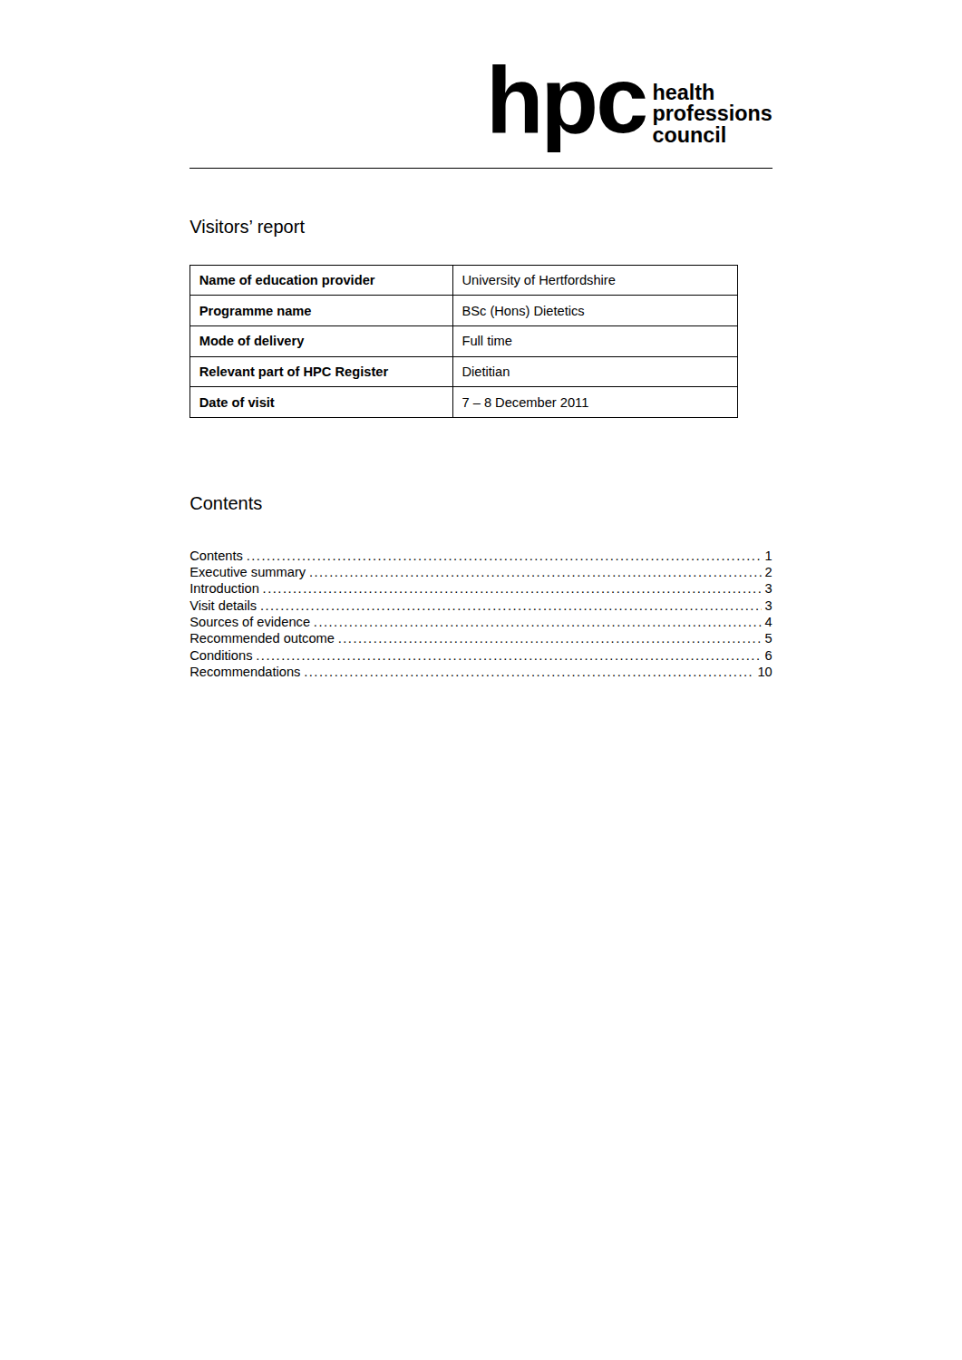hpc
health professions council
Visitors’ report
| Name of education provider | University of Hertfordshire |
| Programme name | BSc (Hons) Dietetics |
| Mode of delivery | Full time |
| Relevant part of HPC Register | Dietitian |
| Date of visit | 7 – 8 December 2011 |
Contents
Contents.................................................................................................................. 1
Executive summary.................................................................................................................. 2
Introduction.................................................................................................................. 3
Visit details.................................................................................................................. 3
Sources of evidence.................................................................................................................. 4
Recommended outcome.................................................................................................................. 5
Conditions.................................................................................................................. 6
Recommendations.................................................................................................................. 10